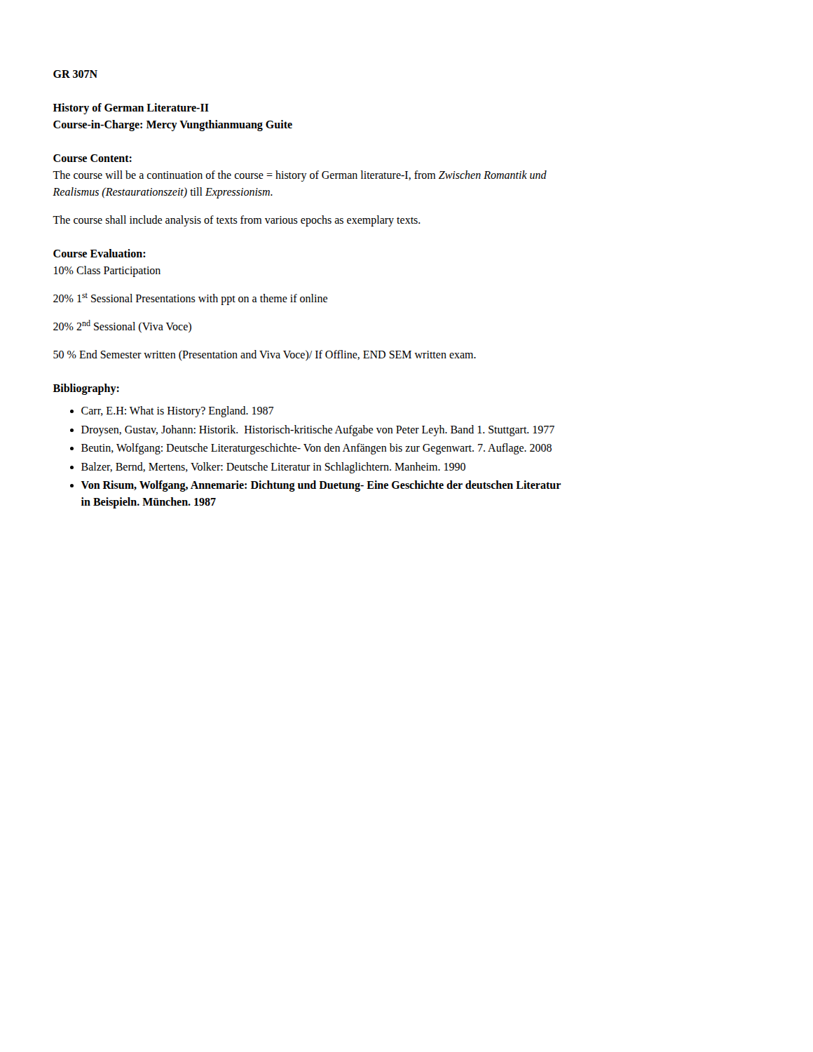GR 307N
History of German Literature-II
Course-in-Charge: Mercy Vungthianmuang Guite
Course Content:
The course will be a continuation of the course = history of German literature-I, from Zwischen Romantik und Realismus (Restaurationszeit) till Expressionism.
The course shall include analysis of texts from various epochs as exemplary texts.
Course Evaluation:
10% Class Participation
20% 1st Sessional Presentations with ppt on a theme if online
20% 2nd Sessional (Viva Voce)
50 % End Semester written (Presentation and Viva Voce)/ If Offline, END SEM written exam.
Bibliography:
Carr, E.H: What is History? England. 1987
Droysen, Gustav, Johann: Historik. Historisch-kritische Aufgabe von Peter Leyh. Band 1. Stuttgart. 1977
Beutin, Wolfgang: Deutsche Literaturgeschichte- Von den Anfängen bis zur Gegenwart. 7. Auflage. 2008
Balzer, Bernd, Mertens, Volker: Deutsche Literatur in Schlaglichtern. Manheim. 1990
Von Risum, Wolfgang, Annemarie: Dichtung und Duetung- Eine Geschichte der deutschen Literatur in Beispieln. München. 1987